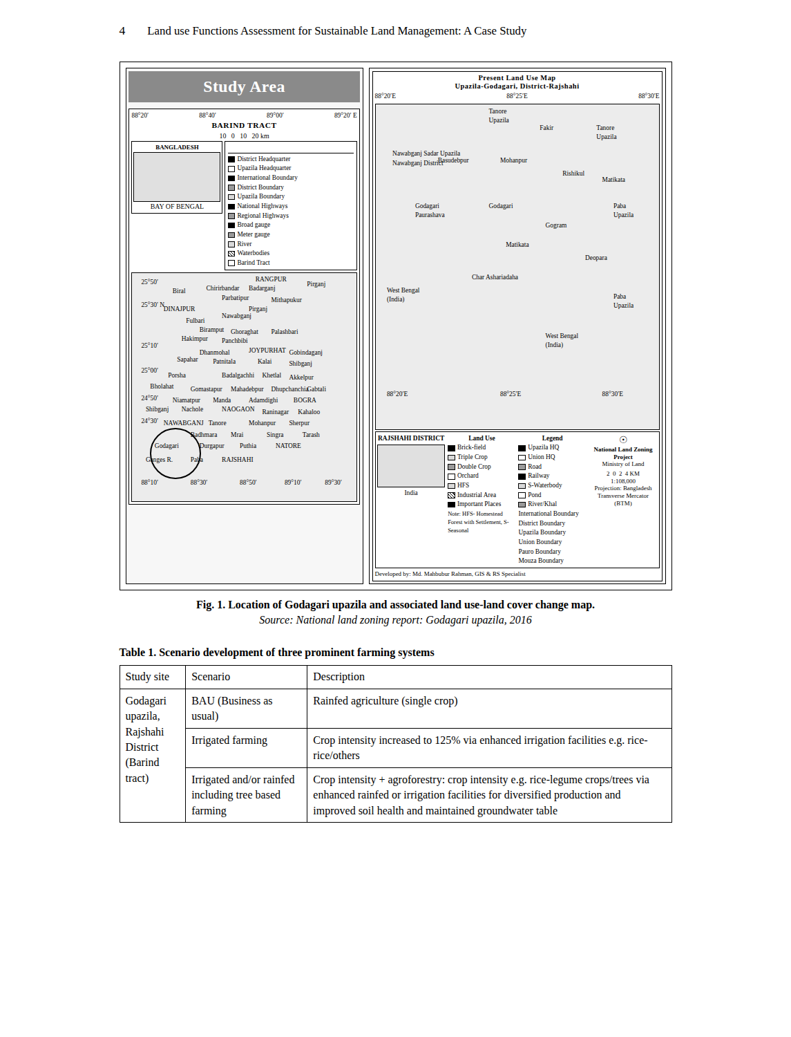4
Land use Functions Assessment for Sustainable Land Management: A Case Study
Study Area
88°20′88°40′89°00′89°20′ E
BARIND TRACT
10 0 10 20 km
BANGLADESH
BAY OF BENGAL
District Headquarter
Upazila Headquarter
International Boundary
District Boundary
Upazila Boundary
National Highways
Regional Highways
Broad gauge
Meter gauge
River
Waterbodies
Barind Tract
25°50′ RANGPUR Pirganj Biral Chirirbandar Badarganj Parbatipur Mithapukur 25°30′ N DINAJPUR Pirganj Nawabganj Fulbari Biramput Ghoraghat Palashbari Hakimpur Panchbibi 25°10′ Dhanmohal JOYPURHAT Gobindaganj Sapahar Patnitala Kalai Shibganj 25°00′ Porsha Badalgachhi Khetlal Akkelpur Bholahat Gomastapur Mahadebpur Dhupchanchia Gabtali 24°50′ Niamatpur Manda Adamdighi BOGRA Shibganj Nachole NAOGAON Raninagar Kahaloo 24°30′ NAWABGANJ Tanore Mohanpur Sherpur Badhmara Mrai Singra Tarash Godagari Durgapur Puthia NATORE Ganges R. Paba RAJSHAHI 88°10′ 88°30′ 88°50′ 89°10′ 89°30′
Present Land Use Map
Upazila-Godagari, District-Rajshahi
88°20′E 88°25′E 88°30′E
Tanore
Upazila Tanore
Upazila Fakir Nawabganj Sadar Upazila
Nawabganj District Basudebpur Mohanpur Rishikul Matikata Godagari
Paurashava Godagari Paba
Upazila Gogram Matikata Deopara Char Ashariadaha West Bengal
(India) Paba
Upazila West Bengal
(India) 88°20′E 88°25′E 88°30′E
RAJSHAHI DISTRICT
India
Land Use
Brick-field
Triple Crop
Double Crop
Orchard
HFS
Industrial Area
Important Places
Note: HFS- Homestead Forest with Settlement, S-Seasonal
Legend
Upazila HQ
Union HQ
Road
Railway
S-Waterbody
Pond
River/Khal
International Boundary
District Boundary
Upazila Boundary
Union Boundary
Pauro Boundary
Mouza Boundary
☉
National Land Zoning Project
Ministry of Land
2 0 2 4 KM
1:108,000
Projection: Bangladesh Transverse Mercator (BTM)
Developed by: Md. Mahbubur Rahman, GIS & RS Specialist
Fig. 1. Location of Godagari upazila and associated land use-land cover change map.
Source: National land zoning report: Godagari upazila, 2016
Table 1. Scenario development of three prominent farming systems
| Study site | Scenario | Description |
| --- | --- | --- |
| Godagari upazila, Rajshahi District (Barind tract) | BAU (Business as usual) | Rainfed agriculture (single crop) |
| Irrigated farming | Crop intensity increased to 125% via enhanced irrigation facilities e.g. rice-rice/others |
| Irrigated and/or rainfed including tree based farming | Crop intensity + agroforestry: crop intensity e.g. rice-legume crops/trees via enhanced rainfed or irrigation facilities for diversified production and improved soil health and maintained groundwater table |